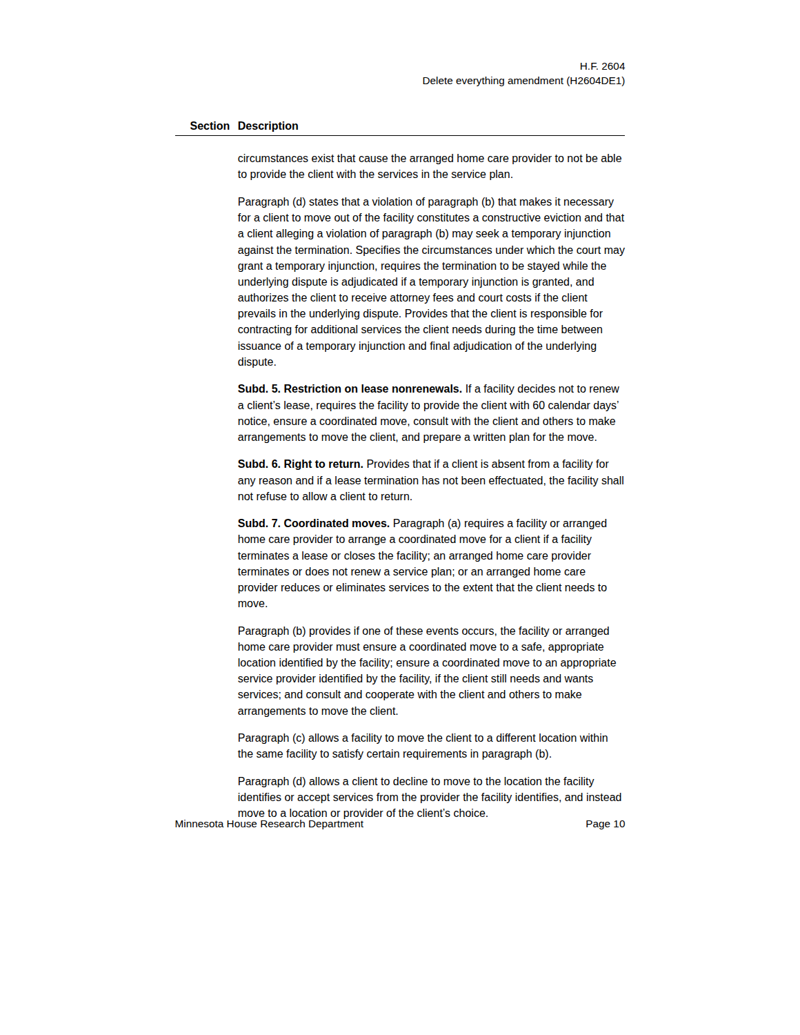H.F. 2604
Delete everything amendment (H2604DE1)
Section
Description
circumstances exist that cause the arranged home care provider to not be able to provide the client with the services in the service plan.
Paragraph (d) states that a violation of paragraph (b) that makes it necessary for a client to move out of the facility constitutes a constructive eviction and that a client alleging a violation of paragraph (b) may seek a temporary injunction against the termination. Specifies the circumstances under which the court may grant a temporary injunction, requires the termination to be stayed while the underlying dispute is adjudicated if a temporary injunction is granted, and authorizes the client to receive attorney fees and court costs if the client prevails in the underlying dispute. Provides that the client is responsible for contracting for additional services the client needs during the time between issuance of a temporary injunction and final adjudication of the underlying dispute.
Subd. 5. Restriction on lease nonrenewals. If a facility decides not to renew a client’s lease, requires the facility to provide the client with 60 calendar days’ notice, ensure a coordinated move, consult with the client and others to make arrangements to move the client, and prepare a written plan for the move.
Subd. 6. Right to return. Provides that if a client is absent from a facility for any reason and if a lease termination has not been effectuated, the facility shall not refuse to allow a client to return.
Subd. 7. Coordinated moves. Paragraph (a) requires a facility or arranged home care provider to arrange a coordinated move for a client if a facility terminates a lease or closes the facility; an arranged home care provider terminates or does not renew a service plan; or an arranged home care provider reduces or eliminates services to the extent that the client needs to move.
Paragraph (b) provides if one of these events occurs, the facility or arranged home care provider must ensure a coordinated move to a safe, appropriate location identified by the facility; ensure a coordinated move to an appropriate service provider identified by the facility, if the client still needs and wants services; and consult and cooperate with the client and others to make arrangements to move the client.
Paragraph (c) allows a facility to move the client to a different location within the same facility to satisfy certain requirements in paragraph (b).
Paragraph (d) allows a client to decline to move to the location the facility identifies or accept services from the provider the facility identifies, and instead move to a location or provider of the client’s choice.
Minnesota House Research Department
Page 10